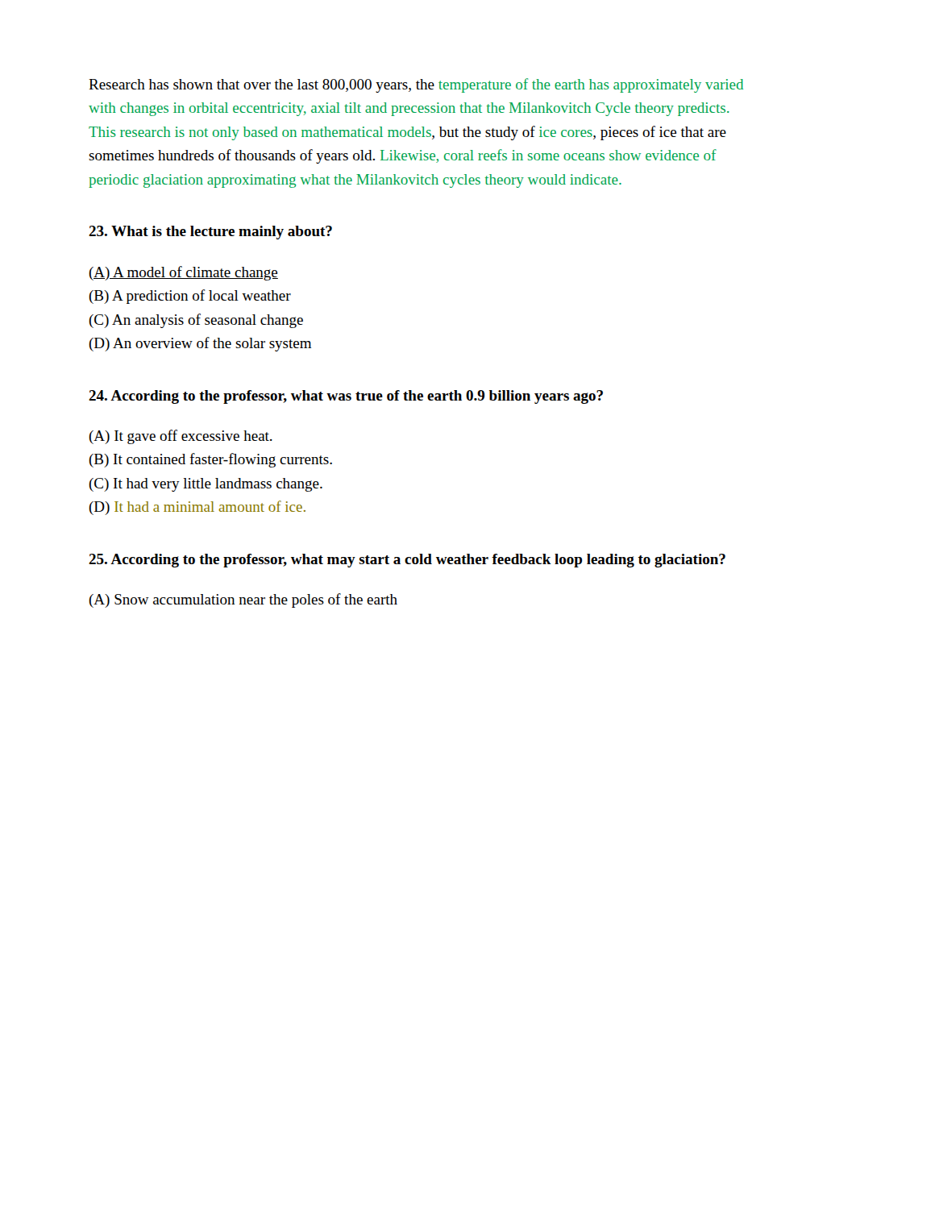Research has shown that over the last 800,000 years, the temperature of the earth has approximately varied with changes in orbital eccentricity, axial tilt and precession that the Milankovitch Cycle theory predicts. This research is not only based on mathematical models, but the study of ice cores, pieces of ice that are sometimes hundreds of thousands of years old. Likewise, coral reefs in some oceans show evidence of periodic glaciation approximating what the Milankovitch cycles theory would indicate.
23. What is the lecture mainly about?
(A) A model of climate change
(B) A prediction of local weather
(C) An analysis of seasonal change
(D) An overview of the solar system
24. According to the professor, what was true of the earth 0.9 billion years ago?
(A) It gave off excessive heat.
(B) It contained faster-flowing currents.
(C) It had very little landmass change.
(D) It had a minimal amount of ice.
25. According to the professor, what may start a cold weather feedback loop leading to glaciation?
(A) Snow accumulation near the poles of the earth